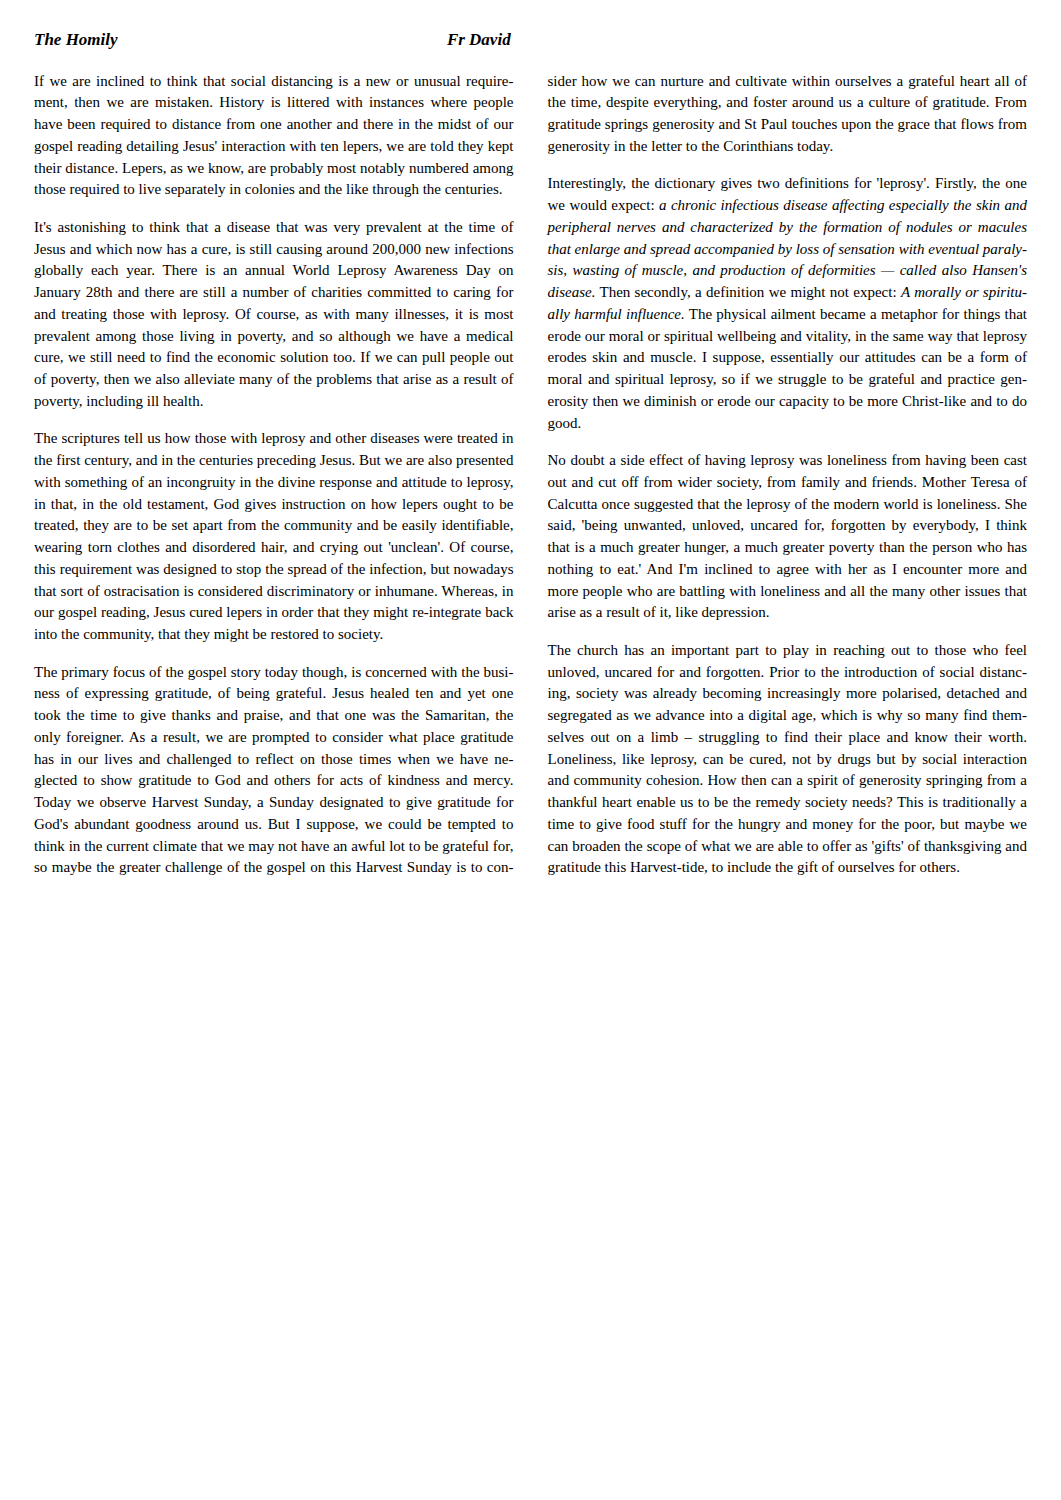The Homily Fr David
If we are inclined to think that social distancing is a new or unusual requirement, then we are mistaken. History is littered with instances where people have been required to distance from one another and there in the midst of our gospel reading detailing Jesus' interaction with ten lepers, we are told they kept their distance. Lepers, as we know, are probably most notably numbered among those required to live separately in colonies and the like through the centuries.
It's astonishing to think that a disease that was very prevalent at the time of Jesus and which now has a cure, is still causing around 200,000 new infections globally each year. There is an annual World Leprosy Awareness Day on January 28th and there are still a number of charities committed to caring for and treating those with leprosy. Of course, as with many illnesses, it is most prevalent among those living in poverty, and so although we have a medical cure, we still need to find the economic solution too. If we can pull people out of poverty, then we also alleviate many of the problems that arise as a result of poverty, including ill health.
The scriptures tell us how those with leprosy and other diseases were treated in the first century, and in the centuries preceding Jesus. But we are also presented with something of an incongruity in the divine response and attitude to leprosy, in that, in the old testament, God gives instruction on how lepers ought to be treated, they are to be set apart from the community and be easily identifiable, wearing torn clothes and disordered hair, and crying out 'unclean'. Of course, this requirement was designed to stop the spread of the infection, but nowadays that sort of ostracisation is considered discriminatory or inhumane. Whereas, in our gospel reading, Jesus cured lepers in order that they might re-integrate back into the community, that they might be restored to society.
The primary focus of the gospel story today though, is concerned with the business of expressing gratitude, of being grateful. Jesus healed ten and yet one took the time to give thanks and praise, and that one was the Samaritan, the only foreigner. As a result, we are prompted to consider what place gratitude has in our lives and challenged to reflect on those times when we have neglected to show gratitude to God and others for acts of kindness and mercy. Today we observe Harvest Sunday, a Sunday designated to give gratitude for God's abundant goodness around us. But I suppose, we could be tempted to think in the current climate that we may not have an awful lot to be grateful for, so maybe the greater challenge of the gospel on this Harvest Sunday is to consider how we can nurture and cultivate within ourselves a grateful heart all of the time, despite everything, and foster around us a culture of gratitude. From gratitude springs generosity and St Paul touches upon the grace that flows from generosity in the letter to the Corinthians today.
Interestingly, the dictionary gives two definitions for 'leprosy'. Firstly, the one we would expect: a chronic infectious disease affecting especially the skin and peripheral nerves and characterized by the formation of nodules or macules that enlarge and spread accompanied by loss of sensation with eventual paralysis, wasting of muscle, and production of deformities — called also Hansen's disease. Then secondly, a definition we might not expect: A morally or spiritually harmful influence. The physical ailment became a metaphor for things that erode our moral or spiritual wellbeing and vitality, in the same way that leprosy erodes skin and muscle. I suppose, essentially our attitudes can be a form of moral and spiritual leprosy, so if we struggle to be grateful and practice generosity then we diminish or erode our capacity to be more Christ-like and to do good.
No doubt a side effect of having leprosy was loneliness from having been cast out and cut off from wider society, from family and friends. Mother Teresa of Calcutta once suggested that the leprosy of the modern world is loneliness. She said, 'being unwanted, unloved, uncared for, forgotten by everybody, I think that is a much greater hunger, a much greater poverty than the person who has nothing to eat.' And I'm inclined to agree with her as I encounter more and more people who are battling with loneliness and all the many other issues that arise as a result of it, like depression.
The church has an important part to play in reaching out to those who feel unloved, uncared for and forgotten. Prior to the introduction of social distancing, society was already becoming increasingly more polarised, detached and segregated as we advance into a digital age, which is why so many find themselves out on a limb – struggling to find their place and know their worth. Loneliness, like leprosy, can be cured, not by drugs but by social interaction and community cohesion. How then can a spirit of generosity springing from a thankful heart enable us to be the remedy society needs? This is traditionally a time to give food stuff for the hungry and money for the poor, but maybe we can broaden the scope of what we are able to offer as 'gifts' of thanksgiving and gratitude this Harvest-tide, to include the gift of ourselves for others.